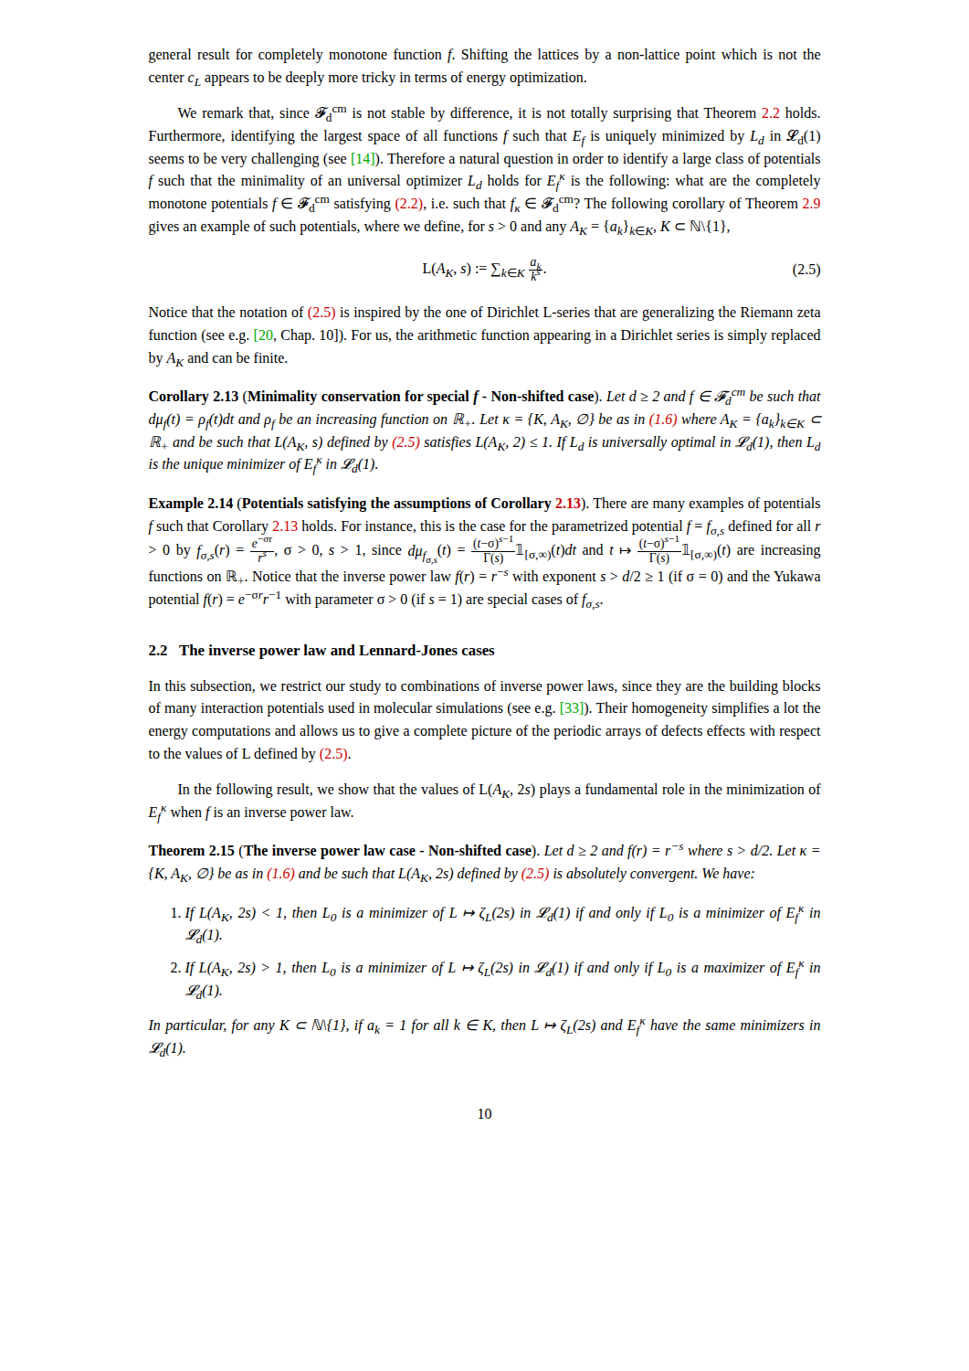general result for completely monotone function f. Shifting the lattices by a non-lattice point which is not the center cL appears to be deeply more tricky in terms of energy optimization.
We remark that, since 𝓕dcm is not stable by difference, it is not totally surprising that Theorem 2.2 holds. Furthermore, identifying the largest space of all functions f such that Ef is uniquely minimized by Ld in 𝓛d(1) seems to be very challenging (see [14]). Therefore a natural question in order to identify a large class of potentials f such that the minimality of an universal optimizer Ld holds for Efκ is the following: what are the completely monotone potentials f ∈ 𝓕dcm satisfying (2.2), i.e. such that fκ ∈ 𝓕dcm? The following corollary of Theorem 2.9 gives an example of such potentials, where we define, for s > 0 and any AK = {ak}k∈K, K ⊂ ℕ\{1},
L(AK, s) := ∑k∈K ak ks. (2.5)
Notice that the notation of (2.5) is inspired by the one of Dirichlet L-series that are generalizing the Riemann zeta function (see e.g. [20, Chap. 10]). For us, the arithmetic function appearing in a Dirichlet series is simply replaced by AK and can be finite.
Corollary 2.13 (Minimality conservation for special f - Non-shifted case). Let d ≥ 2 and f ∈ 𝓕dcm be such that dμf(t) = ρf(t)dt and ρf be an increasing function on ℝ+. Let κ = {K, AK, ∅} be as in (1.6) where AK = {ak}k∈K ⊂ ℝ+ and be such that L(AK, s) defined by (2.5) satisfies L(AK, 2) ≤ 1. If Ld is universally optimal in 𝓛d(1), then Ld is the unique minimizer of Efκ in 𝓛d(1).
Example 2.14 (Potentials satisfying the assumptions of Corollary 2.13). There are many examples of potentials f such that Corollary 2.13 holds. For instance, this is the case for the parametrized potential f = fσ,s defined for all r > 0 by fσ,s(r) = e−σr rs, σ > 0, s > 1, since dμfσ,s(t) = (t−σ)s−1 Γ(s) 𝟙[σ,∞)(t)dt and t ↦ (t−σ)s−1 Γ(s) 𝟙[σ,∞)(t) are increasing functions on ℝ+. Notice that the inverse power law f(r) = r−s with exponent s > d/2 ≥ 1 (if σ = 0) and the Yukawa potential f(r) = e−σrr−1 with parameter σ > 0 (if s = 1) are special cases of fσ,s.
2.2 The inverse power law and Lennard-Jones cases
In this subsection, we restrict our study to combinations of inverse power laws, since they are the building blocks of many interaction potentials used in molecular simulations (see e.g. [33]). Their homogeneity simplifies a lot the energy computations and allows us to give a complete picture of the periodic arrays of defects effects with respect to the values of L defined by (2.5).
In the following result, we show that the values of L(AK, 2s) plays a fundamental role in the minimization of Efκ when f is an inverse power law.
Theorem 2.15 (The inverse power law case - Non-shifted case). Let d ≥ 2 and f(r) = r−s where s > d/2. Let κ = {K, AK, ∅} be as in (1.6) and be such that L(AK, 2s) defined by (2.5) is absolutely convergent. We have:
If L(AK, 2s) < 1, then L0 is a minimizer of L ↦ ζL(2s) in 𝓛d(1) if and only if L0 is a minimizer of Efκ in 𝓛d(1).
If L(AK, 2s) > 1, then L0 is a minimizer of L ↦ ζL(2s) in 𝓛d(1) if and only if L0 is a maximizer of Efκ in 𝓛d(1).
In particular, for any K ⊂ ℕ\{1}, if ak = 1 for all k ∈ K, then L ↦ ζL(2s) and Efκ have the same minimizers in 𝓛d(1).
10